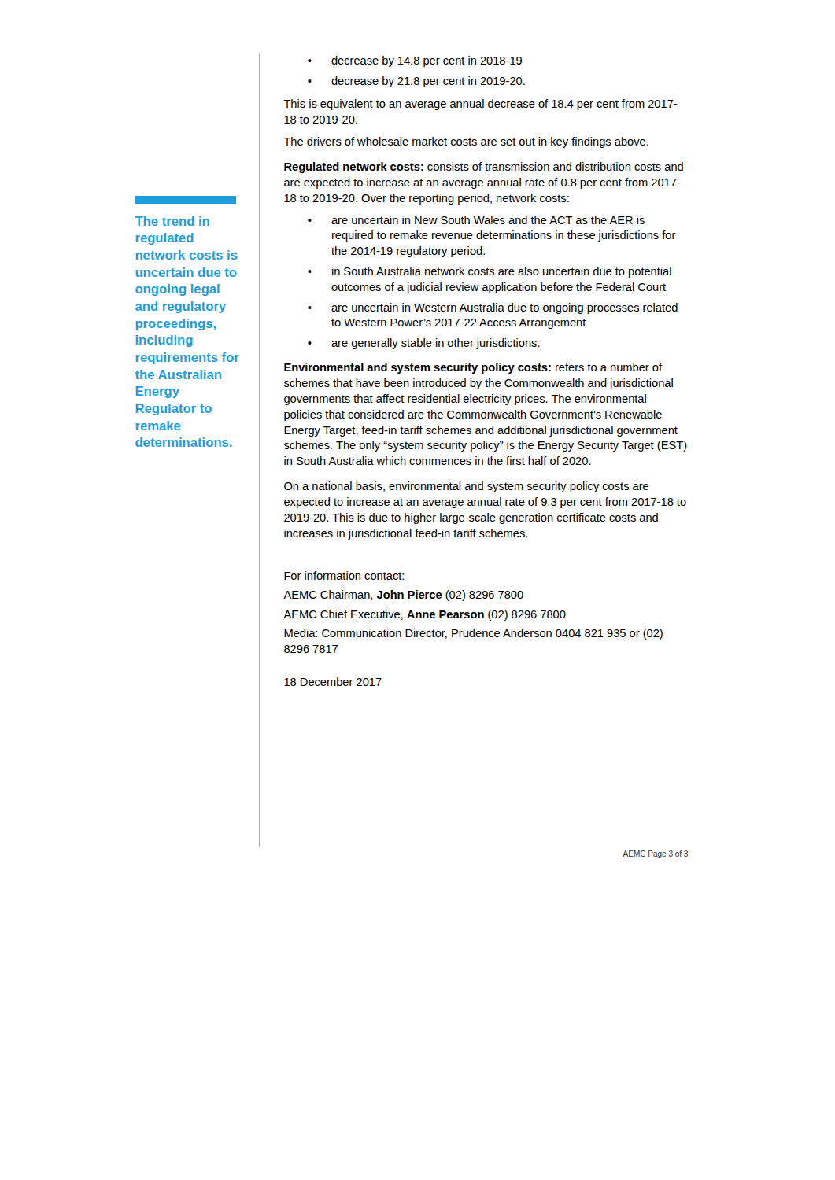The trend in regulated network costs is uncertain due to ongoing legal and regulatory proceedings, including requirements for the Australian Energy Regulator to remake determinations.
decrease by 14.8 per cent in 2018-19
decrease by 21.8 per cent in 2019-20.
This is equivalent to an average annual decrease of 18.4 per cent from 2017-18 to 2019-20.
The drivers of wholesale market costs are set out in key findings above.
Regulated network costs: consists of transmission and distribution costs and are expected to increase at an average annual rate of 0.8 per cent from 2017-18 to 2019-20. Over the reporting period, network costs:
are uncertain in New South Wales and the ACT as the AER is required to remake revenue determinations in these jurisdictions for the 2014-19 regulatory period.
in South Australia network costs are also uncertain due to potential outcomes of a judicial review application before the Federal Court
are uncertain in Western Australia due to ongoing processes related to Western Power’s 2017-22 Access Arrangement
are generally stable in other jurisdictions.
Environmental and system security policy costs: refers to a number of schemes that have been introduced by the Commonwealth and jurisdictional governments that affect residential electricity prices. The environmental policies that considered are the Commonwealth Government's Renewable Energy Target, feed-in tariff schemes and additional jurisdictional government schemes. The only “system security policy” is the Energy Security Target (EST) in South Australia which commences in the first half of 2020.
On a national basis, environmental and system security policy costs are expected to increase at an average annual rate of 9.3 per cent from 2017-18 to 2019-20. This is due to higher large-scale generation certificate costs and increases in jurisdictional feed-in tariff schemes.
For information contact:
AEMC Chairman, John Pierce (02) 8296 7800
AEMC Chief Executive, Anne Pearson (02) 8296 7800
Media: Communication Director, Prudence Anderson 0404 821 935 or (02) 8296 7817
18 December 2017
AEMC Page 3 of 3